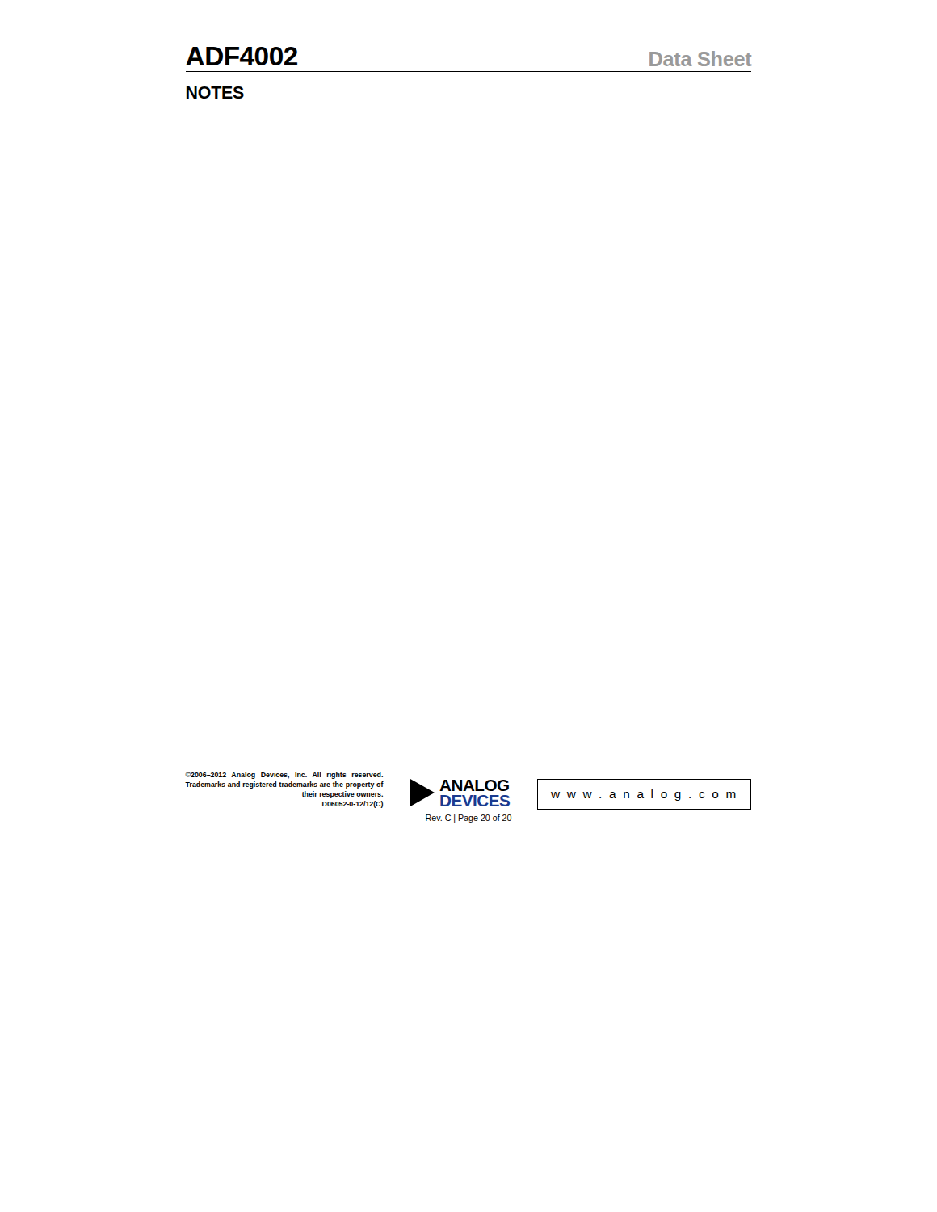ADF4002
Data Sheet
NOTES
©2006–2012 Analog Devices, Inc. All rights reserved. Trademarks and registered trademarks are the property of their respective owners. D06052-0-12/12(C)
ANALOG DEVICES
w w w . a n a l o g . c o m
Rev. C | Page 20 of 20